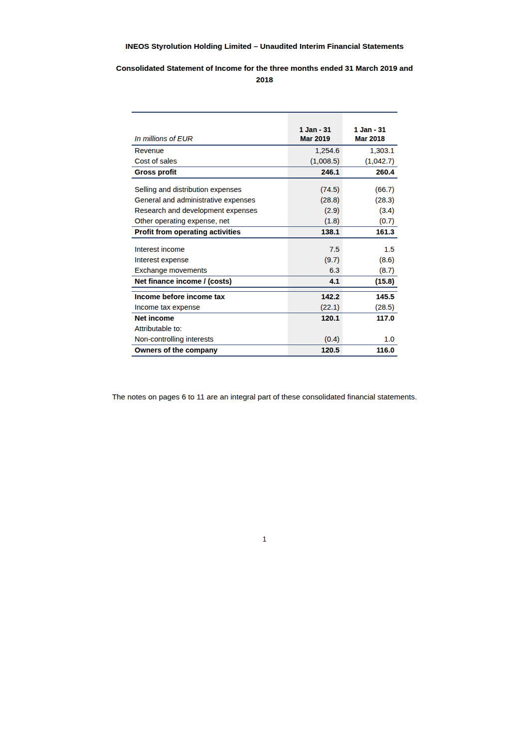INEOS Styrolution Holding Limited – Unaudited Interim Financial Statements
Consolidated Statement of Income for the three months ended 31 March 2019 and 2018
| In millions of EUR | 1 Jan - 31 Mar 2019 | 1 Jan - 31 Mar 2018 |
| --- | --- | --- |
| Revenue | 1,254.6 | 1,303.1 |
| Cost of sales | (1,008.5) | (1,042.7) |
| Gross profit | 246.1 | 260.4 |
| Selling and distribution expenses | (74.5) | (66.7) |
| General and administrative expenses | (28.8) | (28.3) |
| Research and development expenses | (2.9) | (3.4) |
| Other operating expense, net | (1.8) | (0.7) |
| Profit from operating activities | 138.1 | 161.3 |
| Interest income | 7.5 | 1.5 |
| Interest expense | (9.7) | (8.6) |
| Exchange movements | 6.3 | (8.7) |
| Net finance income / (costs) | 4.1 | (15.8) |
| Income before income tax | 142.2 | 145.5 |
| Income tax expense | (22.1) | (28.5) |
| Net income | 120.1 | 117.0 |
| Attributable to: | | |
| Non-controlling interests | (0.4) | 1.0 |
| Owners of the company | 120.5 | 116.0 |
The notes on pages 6 to 11 are an integral part of these consolidated financial statements.
1